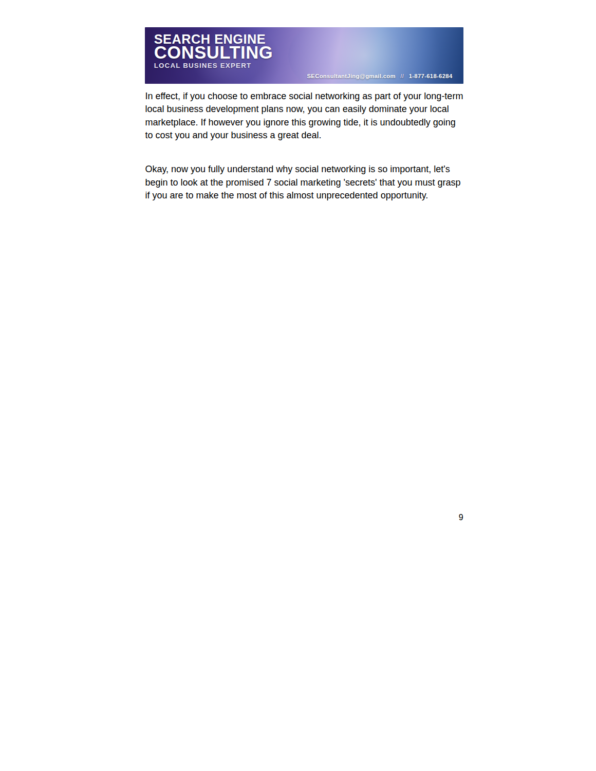SEARCH ENGINE CONSULTING LOCAL BUSINES EXPERT
SEConsultantJing@gmail.com // 1-877-618-6284
In effect, if you choose to embrace social networking as part of your long-term local business development plans now, you can easily dominate your local marketplace. If however you ignore this growing tide, it is undoubtedly going to cost you and your business a great deal.
Okay, now you fully understand why social networking is so important, let's begin to look at the promised 7 social marketing 'secrets' that you must grasp if you are to make the most of this almost unprecedented opportunity.
9